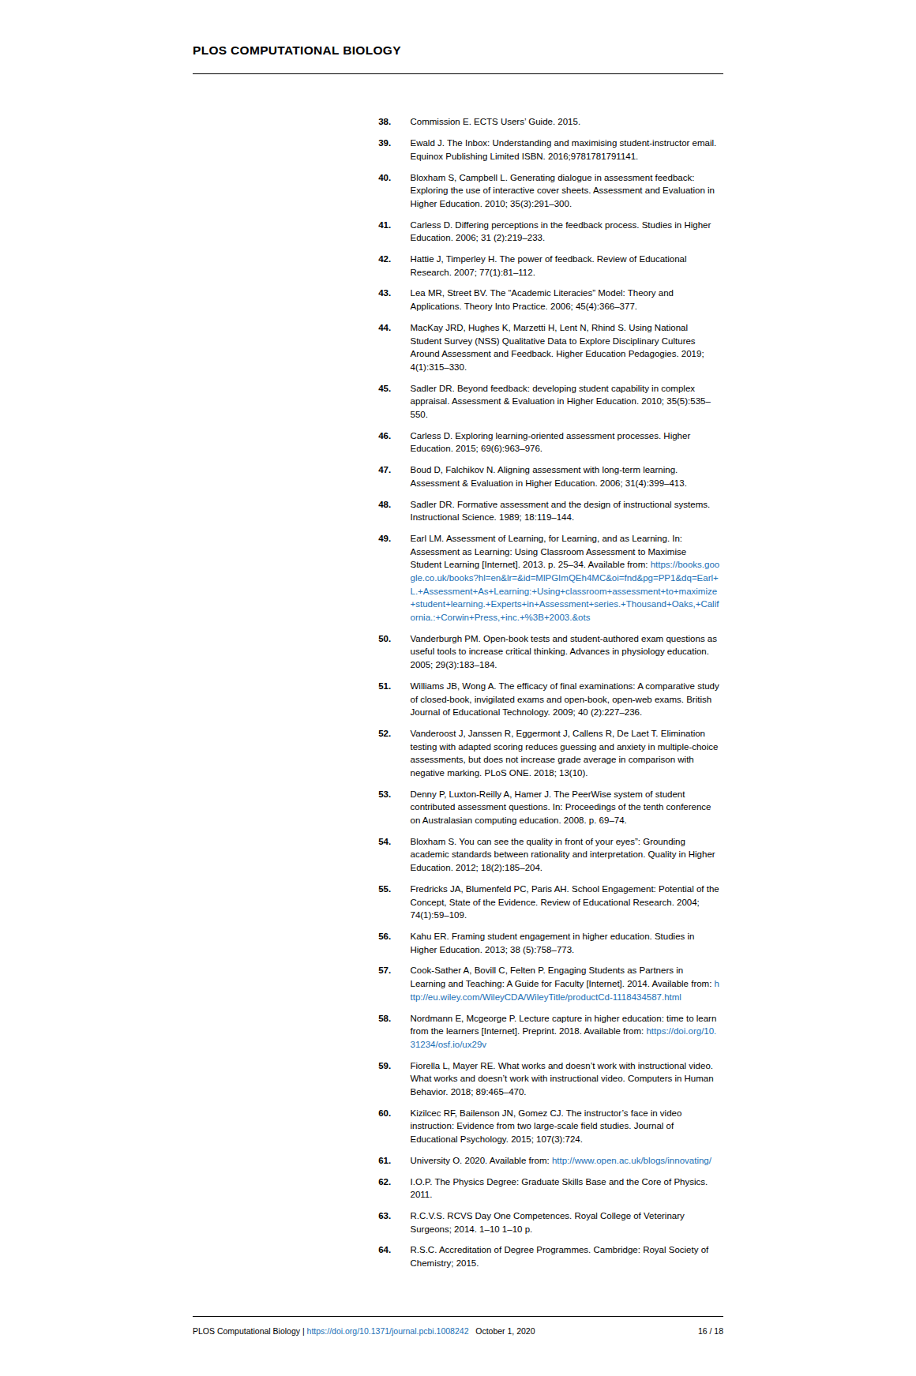PLOS COMPUTATIONAL BIOLOGY
38. Commission E. ECTS Users’ Guide. 2015.
39. Ewald J. The Inbox: Understanding and maximising student-instructor email. Equinox Publishing Limited ISBN. 2016;9781781791141.
40. Bloxham S, Campbell L. Generating dialogue in assessment feedback: Exploring the use of interactive cover sheets. Assessment and Evaluation in Higher Education. 2010; 35(3):291–300.
41. Carless D. Differing perceptions in the feedback process. Studies in Higher Education. 2006; 31 (2):219–233.
42. Hattie J, Timperley H. The power of feedback. Review of Educational Research. 2007; 77(1):81–112.
43. Lea MR, Street BV. The “Academic Literacies” Model: Theory and Applications. Theory Into Practice. 2006; 45(4):366–377.
44. MacKay JRD, Hughes K, Marzetti H, Lent N, Rhind S. Using National Student Survey (NSS) Qualitative Data to Explore Disciplinary Cultures Around Assessment and Feedback. Higher Education Pedagogies. 2019; 4(1):315–330.
45. Sadler DR. Beyond feedback: developing student capability in complex appraisal. Assessment & Evaluation in Higher Education. 2010; 35(5):535–550.
46. Carless D. Exploring learning-oriented assessment processes. Higher Education. 2015; 69(6):963–976.
47. Boud D, Falchikov N. Aligning assessment with long-term learning. Assessment & Evaluation in Higher Education. 2006; 31(4):399–413.
48. Sadler DR. Formative assessment and the design of instructional systems. Instructional Science. 1989; 18:119–144.
49. Earl LM. Assessment of Learning, for Learning, and as Learning. In: Assessment as Learning: Using Classroom Assessment to Maximise Student Learning [Internet]. 2013. p. 25–34. Available from: https://books.google.co.uk/books?hl=en&lr=&id=MlPGImQEh4MC&oi=fnd&pg=PP1&dq=Earl+L.+Assessment+As+Learning:+Using+classroom+assessment+to+maximize+student+learning.+Experts+in+Assessment+series.+Thousand+Oaks,+California.:+Corwin+Press,+inc.+%3B+2003.&ots
50. Vanderburgh PM. Open-book tests and student-authored exam questions as useful tools to increase critical thinking. Advances in physiology education. 2005; 29(3):183–184.
51. Williams JB, Wong A. The efficacy of final examinations: A comparative study of closed-book, invigilated exams and open-book, open-web exams. British Journal of Educational Technology. 2009; 40 (2):227–236.
52. Vanderoost J, Janssen R, Eggermont J, Callens R, De Laet T. Elimination testing with adapted scoring reduces guessing and anxiety in multiple-choice assessments, but does not increase grade average in comparison with negative marking. PLoS ONE. 2018; 13(10).
53. Denny P, Luxton-Reilly A, Hamer J. The PeerWise system of student contributed assessment questions. In: Proceedings of the tenth conference on Australasian computing education. 2008. p. 69–74.
54. Bloxham S. You can see the quality in front of your eyes”: Grounding academic standards between rationality and interpretation. Quality in Higher Education. 2012; 18(2):185–204.
55. Fredricks JA, Blumenfeld PC, Paris AH. School Engagement: Potential of the Concept, State of the Evidence. Review of Educational Research. 2004; 74(1):59–109.
56. Kahu ER. Framing student engagement in higher education. Studies in Higher Education. 2013; 38 (5):758–773.
57. Cook-Sather A, Bovill C, Felten P. Engaging Students as Partners in Learning and Teaching: A Guide for Faculty [Internet]. 2014. Available from: http://eu.wiley.com/WileyCDA/WileyTitle/productCd-1118434587.html
58. Nordmann E, Mcgeorge P. Lecture capture in higher education: time to learn from the learners [Internet]. Preprint. 2018. Available from: https://doi.org/10.31234/osf.io/ux29v
59. Fiorella L, Mayer RE. What works and doesn’t work with instructional video. What works and doesn’t work with instructional video. Computers in Human Behavior. 2018; 89:465–470.
60. Kizilcec RF, Bailenson JN, Gomez CJ. The instructor’s face in video instruction: Evidence from two large-scale field studies. Journal of Educational Psychology. 2015; 107(3):724.
61. University O. 2020. Available from: http://www.open.ac.uk/blogs/innovating/
62. I.O.P. The Physics Degree: Graduate Skills Base and the Core of Physics. 2011.
63. R.C.V.S. RCVS Day One Competences. Royal College of Veterinary Surgeons; 2014. 1–10 1–10 p.
64. R.S.C. Accreditation of Degree Programmes. Cambridge: Royal Society of Chemistry; 2015.
PLOS Computational Biology | https://doi.org/10.1371/journal.pcbi.1008242 October 1, 2020
16 / 18